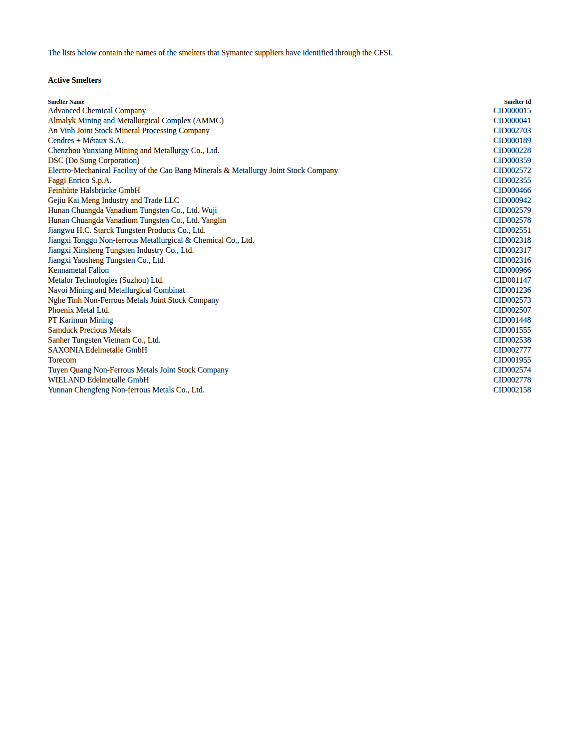The lists below contain the names of the smelters that Symantec suppliers have identified through the CFSI.
Active Smelters
| Smelter Name | Smelter Id |
| --- | --- |
| Advanced Chemical Company | CID000015 |
| Almalyk Mining and Metallurgical Complex (AMMC) | CID000041 |
| An Vinh Joint Stock Mineral Processing Company | CID002703 |
| Cendres + Métaux S.A. | CID000189 |
| Chenzhou Yunxiang Mining and Metallurgy Co., Ltd. | CID000228 |
| DSC (Do Sung Corporation) | CID000359 |
| Electro-Mechanical Facility of the Cao Bang Minerals & Metallurgy Joint Stock Company | CID002572 |
| Faggi Enrico S.p.A. | CID002355 |
| Feinhütte Halsbrücke GmbH | CID000466 |
| Gejiu Kai Meng Industry and Trade LLC | CID000942 |
| Hunan Chuangda Vanadium Tungsten Co., Ltd. Wuji | CID002579 |
| Hunan Chuangda Vanadium Tungsten Co., Ltd. Yanglin | CID002578 |
| Jiangwu H.C. Starck Tungsten Products Co., Ltd. | CID002551 |
| Jiangxi Tonggu Non-ferrous Metallurgical & Chemical Co., Ltd. | CID002318 |
| Jiangxi Xinsheng Tungsten Industry Co., Ltd. | CID002317 |
| Jiangxi Yaosheng Tungsten Co., Ltd. | CID002316 |
| Kennametal Fallon | CID000966 |
| Metalor Technologies (Suzhou) Ltd. | CID001147 |
| Navoi Mining and Metallurgical Combinat | CID001236 |
| Nghe Tinh Non-Ferrous Metals Joint Stock Company | CID002573 |
| Phoenix Metal Ltd. | CID002507 |
| PT Karimun Mining | CID001448 |
| Samduck Precious Metals | CID001555 |
| Sanher Tungsten Vietnam Co., Ltd. | CID002538 |
| SAXONIA Edelmetalle GmbH | CID002777 |
| Torecom | CID001955 |
| Tuyen Quang Non-Ferrous Metals Joint Stock Company | CID002574 |
| WIELAND Edelmetalle GmbH | CID002778 |
| Yunnan Chengfeng Non-ferrous Metals Co., Ltd. | CID002158 |